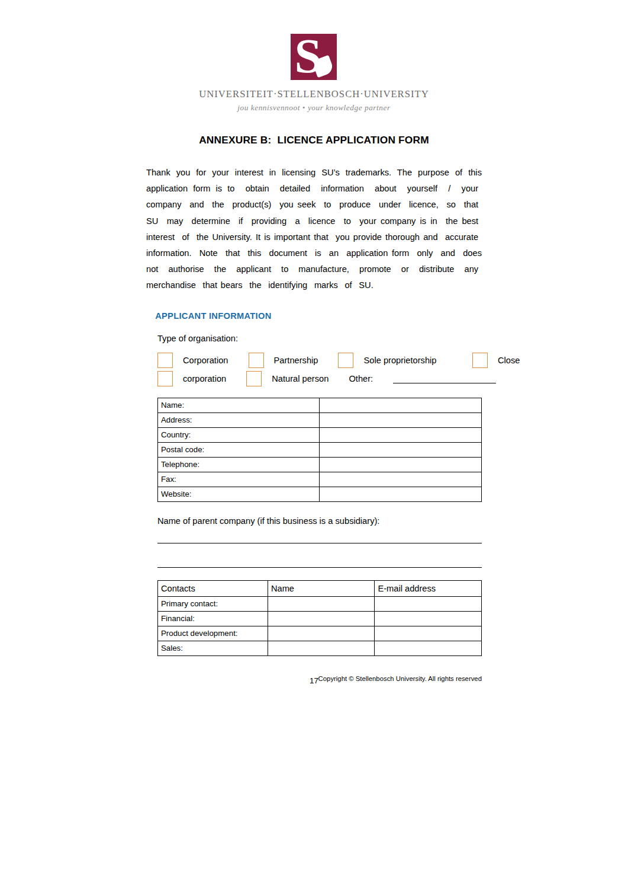S
UNIVERSITEIT·STELLENBOSCH·UNIVERSITY
jou kennisvennoot • your knowledge partner
ANNEXURE B: LICENCE APPLICATION FORM
Thank you for your interest in licensing SU’s trademarks. The purpose of this application form is to obtain detailed information about yourself / your company and the product(s) you seek to produce under licence, so that SU may determine if providing a licence to your company is in the best interest of the University. It is important that you provide thorough and accurate information. Note that this document is an application form only and does not authorise the applicant to manufacture, promote or distribute any merchandise that bears the identifying marks of SU.
APPLICANT INFORMATION
Type of organisation:
Corporation Partnership Sole proprietorship Close
corporation Natural person Other:
| Name: | |
| Address: | |
| Country: | |
| Postal code: | |
| Telephone: | |
| Fax: | |
| Website: | |
Name of parent company (if this business is a subsidiary):
| Contacts | Name | E-mail address |
| --- | --- | --- |
| Primary contact: | | |
| Financial: | | |
| Product development: | | |
| Sales: | | |
Copyright © Stellenbosch University. All rights reserved
17